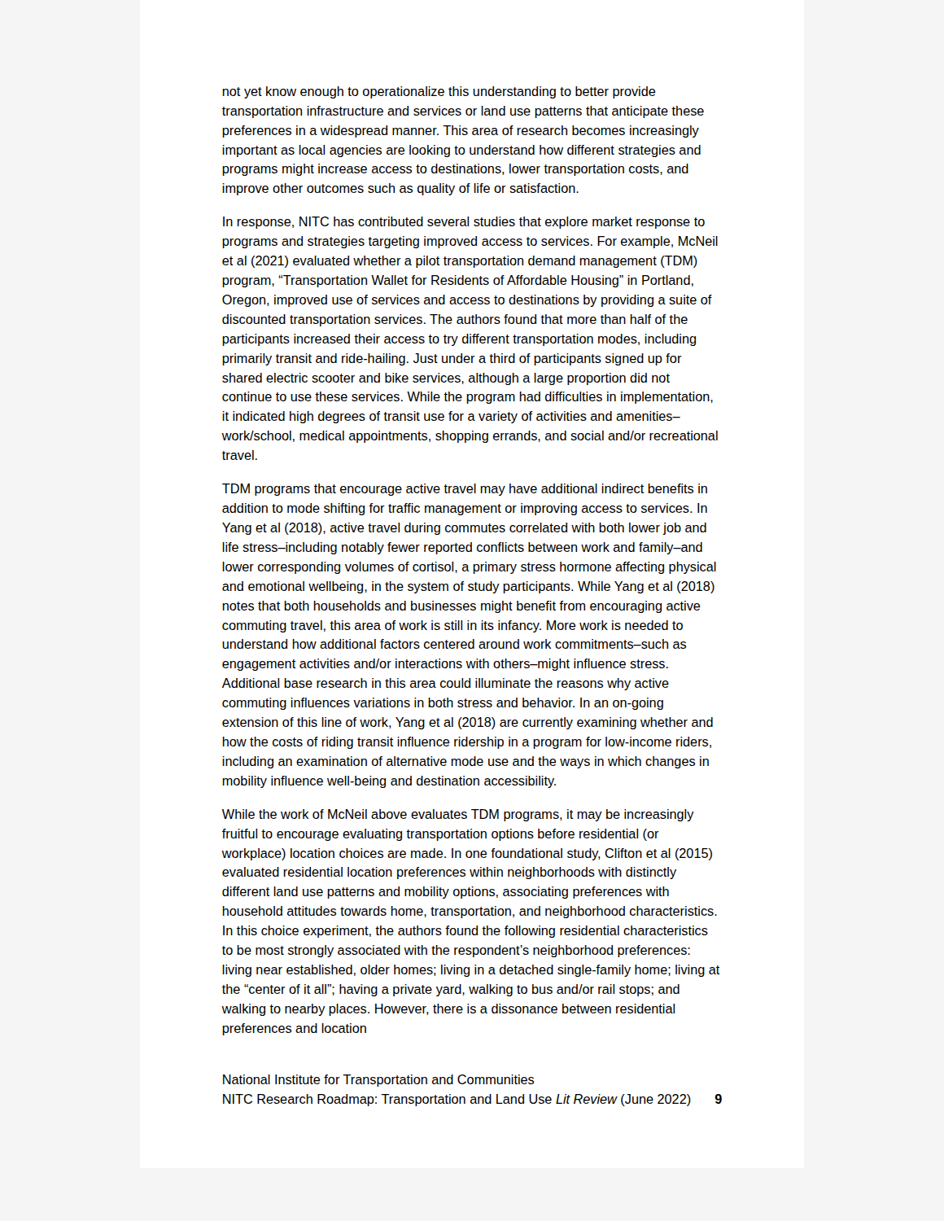not yet know enough to operationalize this understanding to better provide transportation infrastructure and services or land use patterns that anticipate these preferences in a widespread manner. This area of research becomes increasingly important as local agencies are looking to understand how different strategies and programs might increase access to destinations, lower transportation costs, and improve other outcomes such as quality of life or satisfaction.
In response, NITC has contributed several studies that explore market response to programs and strategies targeting improved access to services. For example, McNeil et al (2021) evaluated whether a pilot transportation demand management (TDM) program, “Transportation Wallet for Residents of Affordable Housing” in Portland, Oregon, improved use of services and access to destinations by providing a suite of discounted transportation services. The authors found that more than half of the participants increased their access to try different transportation modes, including primarily transit and ride-hailing. Just under a third of participants signed up for shared electric scooter and bike services, although a large proportion did not continue to use these services. While the program had difficulties in implementation, it indicated high degrees of transit use for a variety of activities and amenities–work/school, medical appointments, shopping errands, and social and/or recreational travel.
TDM programs that encourage active travel may have additional indirect benefits in addition to mode shifting for traffic management or improving access to services. In Yang et al (2018), active travel during commutes correlated with both lower job and life stress–including notably fewer reported conflicts between work and family–and lower corresponding volumes of cortisol, a primary stress hormone affecting physical and emotional wellbeing, in the system of study participants. While Yang et al (2018) notes that both households and businesses might benefit from encouraging active commuting travel, this area of work is still in its infancy. More work is needed to understand how additional factors centered around work commitments–such as engagement activities and/or interactions with others–might influence stress. Additional base research in this area could illuminate the reasons why active commuting influences variations in both stress and behavior. In an on-going extension of this line of work, Yang et al (2018) are currently examining whether and how the costs of riding transit influence ridership in a program for low-income riders, including an examination of alternative mode use and the ways in which changes in mobility influence well-being and destination accessibility.
While the work of McNeil above evaluates TDM programs, it may be increasingly fruitful to encourage evaluating transportation options before residential (or workplace) location choices are made. In one foundational study, Clifton et al (2015) evaluated residential location preferences within neighborhoods with distinctly different land use patterns and mobility options, associating preferences with household attitudes towards home, transportation, and neighborhood characteristics. In this choice experiment, the authors found the following residential characteristics to be most strongly associated with the respondent’s neighborhood preferences: living near established, older homes; living in a detached single-family home; living at the “center of it all”; having a private yard, walking to bus and/or rail stops; and walking to nearby places. However, there is a dissonance between residential preferences and location
National Institute for Transportation and Communities
NITC Research Roadmap: Transportation and Land Use Lit Review (June 2022) 9